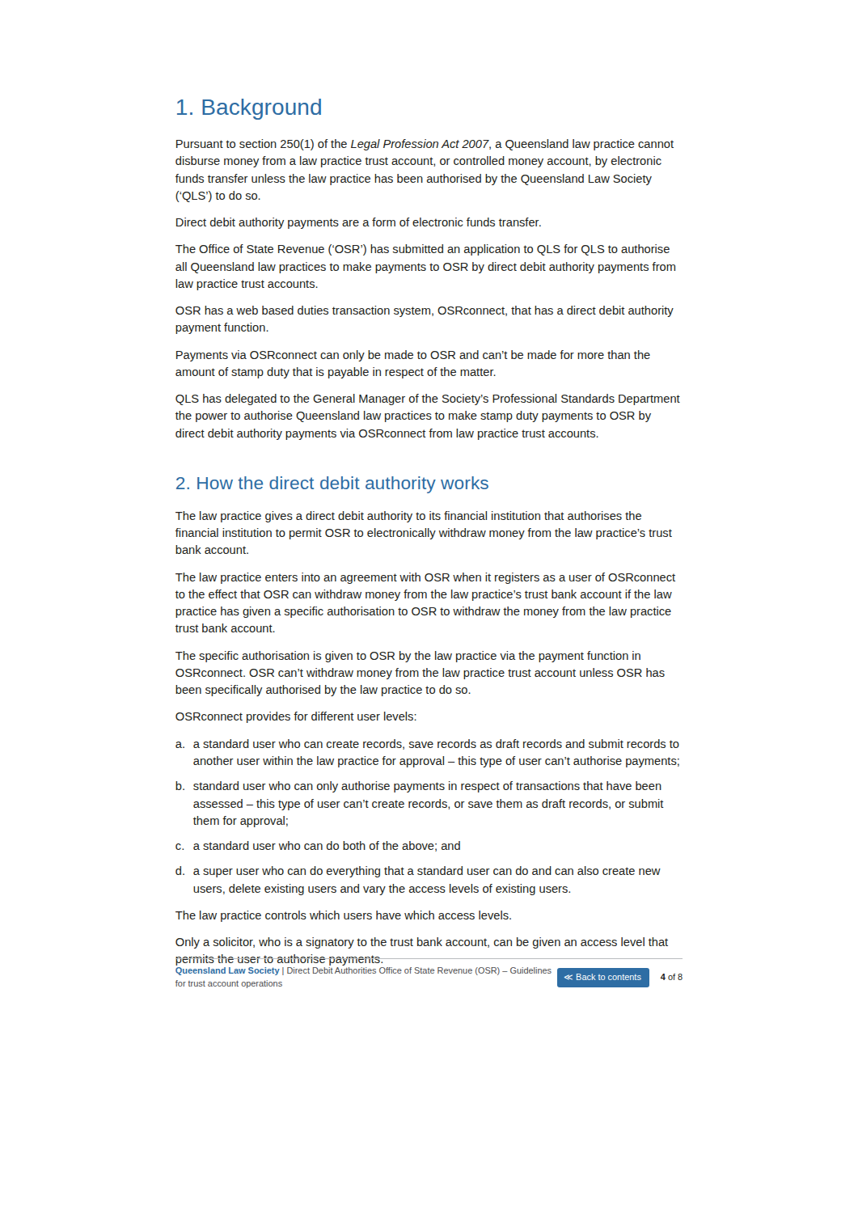1. Background
Pursuant to section 250(1) of the Legal Profession Act 2007, a Queensland law practice cannot disburse money from a law practice trust account, or controlled money account, by electronic funds transfer unless the law practice has been authorised by the Queensland Law Society (‘QLS’) to do so.
Direct debit authority payments are a form of electronic funds transfer.
The Office of State Revenue (‘OSR’) has submitted an application to QLS for QLS to authorise all Queensland law practices to make payments to OSR by direct debit authority payments from law practice trust accounts.
OSR has a web based duties transaction system, OSRconnect, that has a direct debit authority payment function.
Payments via OSRconnect can only be made to OSR and can’t be made for more than the amount of stamp duty that is payable in respect of the matter.
QLS has delegated to the General Manager of the Society’s Professional Standards Department the power to authorise Queensland law practices to make stamp duty payments to OSR by direct debit authority payments via OSRconnect from law practice trust accounts.
2. How the direct debit authority works
The law practice gives a direct debit authority to its financial institution that authorises the financial institution to permit OSR to electronically withdraw money from the law practice’s trust bank account.
The law practice enters into an agreement with OSR when it registers as a user of OSRconnect to the effect that OSR can withdraw money from the law practice’s trust bank account if the law practice has given a specific authorisation to OSR to withdraw the money from the law practice trust bank account.
The specific authorisation is given to OSR by the law practice via the payment function in OSRconnect. OSR can’t withdraw money from the law practice trust account unless OSR has been specifically authorised by the law practice to do so.
OSRconnect provides for different user levels:
a standard user who can create records, save records as draft records and submit records to another user within the law practice for approval – this type of user can’t authorise payments;
standard user who can only authorise payments in respect of transactions that have been assessed – this type of user can’t create records, or save them as draft records, or submit them for approval;
a standard user who can do both of the above; and
a super user who can do everything that a standard user can do and can also create new users, delete existing users and vary the access levels of existing users.
The law practice controls which users have which access levels.
Only a solicitor, who is a signatory to the trust bank account, can be given an access level that permits the user to authorise payments.
Queensland Law Society | Direct Debit Authorities Office of State Revenue (OSR) – Guidelines for trust account operations
≪ Back to contents 4 of 8